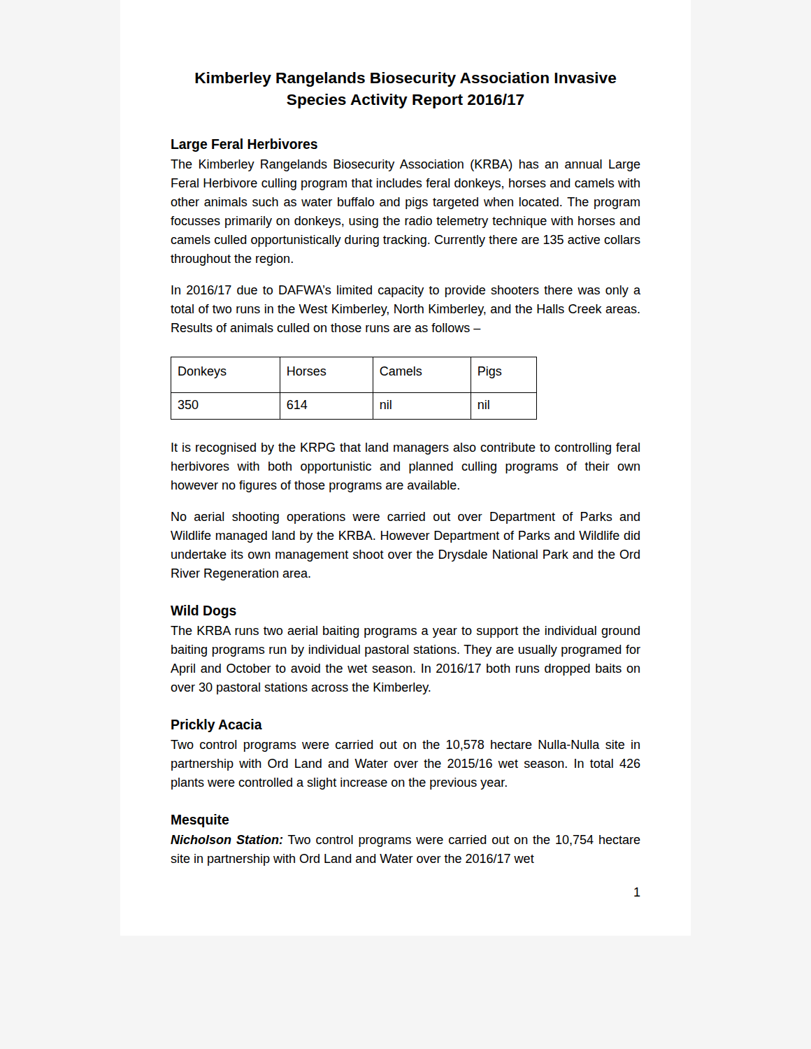Kimberley Rangelands Biosecurity Association Invasive
Species Activity Report 2016/17
Large Feral Herbivores
The Kimberley Rangelands Biosecurity Association (KRBA) has an annual Large Feral Herbivore culling program that includes feral donkeys, horses and camels with other animals such as water buffalo and pigs targeted when located. The program focusses primarily on donkeys, using the radio telemetry technique with horses and camels culled opportunistically during tracking. Currently there are 135 active collars throughout the region.
In 2016/17 due to DAFWA’s limited capacity to provide shooters there was only a total of two runs in the West Kimberley, North Kimberley, and the Halls Creek areas. Results of animals culled on those runs are as follows –
| Donkeys | Horses | Camels | Pigs |
| 350 | 614 | nil | nil |
It is recognised by the KRPG that land managers also contribute to controlling feral herbivores with both opportunistic and planned culling programs of their own however no figures of those programs are available.
No aerial shooting operations were carried out over Department of Parks and Wildlife managed land by the KRBA. However Department of Parks and Wildlife did undertake its own management shoot over the Drysdale National Park and the Ord River Regeneration area.
Wild Dogs
The KRBA runs two aerial baiting programs a year to support the individual ground baiting programs run by individual pastoral stations. They are usually programed for April and October to avoid the wet season. In 2016/17 both runs dropped baits on over 30 pastoral stations across the Kimberley.
Prickly Acacia
Two control programs were carried out on the 10,578 hectare Nulla-Nulla site in partnership with Ord Land and Water over the 2015/16 wet season. In total 426 plants were controlled a slight increase on the previous year.
Mesquite
Nicholson Station: Two control programs were carried out on the 10,754 hectare site in partnership with Ord Land and Water over the 2016/17 wet
1